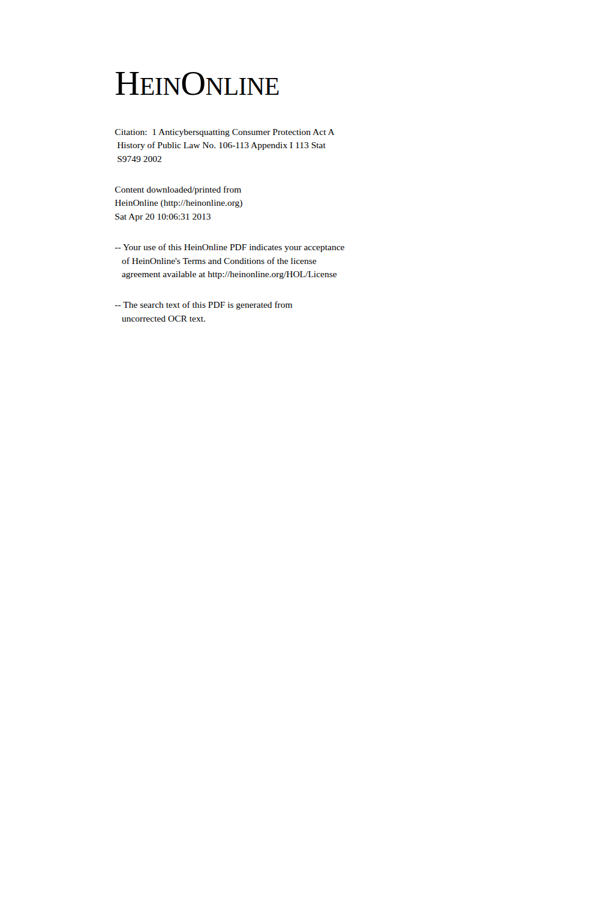HEIN ONLINE
Citation: 1 Anticybersquatting Consumer Protection Act A
History of Public Law No. 106-113 Appendix I 113 Stat
S9749 2002
Content downloaded/printed from
HeinOnline (http://heinonline.org)
Sat Apr 20 10:06:31 2013
-- Your use of this HeinOnline PDF indicates your acceptance
of HeinOnline's Terms and Conditions of the license
agreement available at http://heinonline.org/HOL/License
-- The search text of this PDF is generated from
uncorrected OCR text.